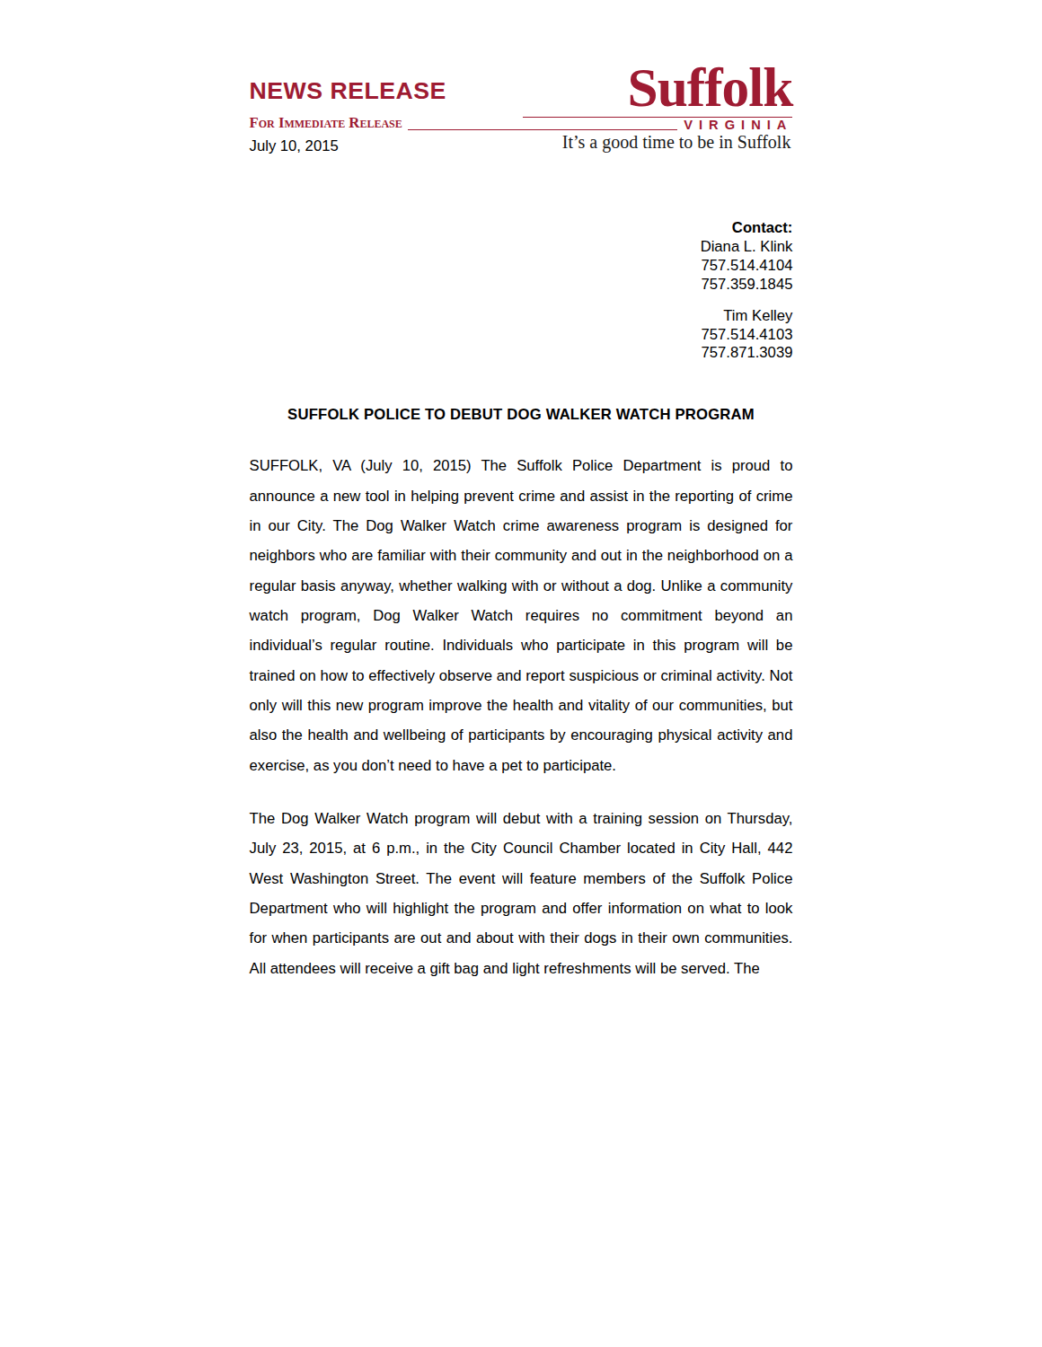Suffolk
VIRGINIA
It’s a good time to be in Suffolk
NEWS RELEASE
For Immediate Release
July 10, 2015
Contact:
Diana L. Klink
757.514.4104
757.359.1845
Tim Kelley
757.514.4103
757.871.3039
SUFFOLK POLICE TO DEBUT DOG WALKER WATCH PROGRAM
SUFFOLK, VA (July 10, 2015) The Suffolk Police Department is proud to announce a new tool in helping prevent crime and assist in the reporting of crime in our City. The Dog Walker Watch crime awareness program is designed for neighbors who are familiar with their community and out in the neighborhood on a regular basis anyway, whether walking with or without a dog. Unlike a community watch program, Dog Walker Watch requires no commitment beyond an individual’s regular routine. Individuals who participate in this program will be trained on how to effectively observe and report suspicious or criminal activity. Not only will this new program improve the health and vitality of our communities, but also the health and wellbeing of participants by encouraging physical activity and exercise, as you don’t need to have a pet to participate.
The Dog Walker Watch program will debut with a training session on Thursday, July 23, 2015, at 6 p.m., in the City Council Chamber located in City Hall, 442 West Washington Street. The event will feature members of the Suffolk Police Department who will highlight the program and offer information on what to look for when participants are out and about with their dogs in their own communities. All attendees will receive a gift bag and light refreshments will be served. The